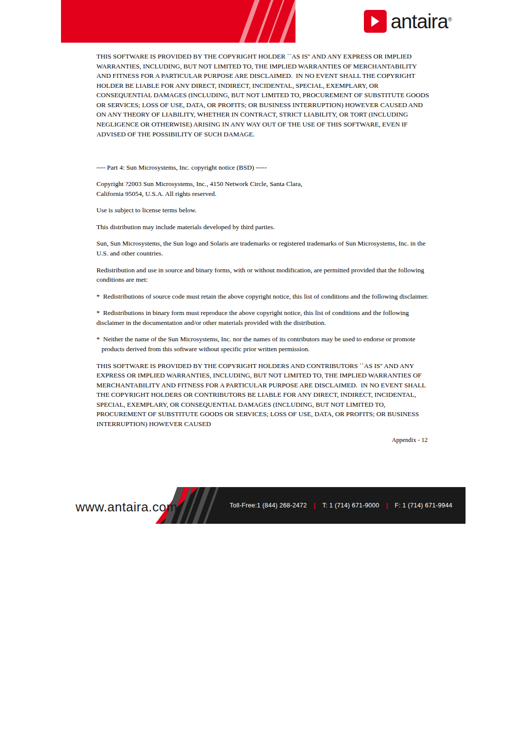antaira®
THIS SOFTWARE IS PROVIDED BY THE COPYRIGHT HOLDER ``AS IS'' AND ANY EXPRESS OR IMPLIED WARRANTIES, INCLUDING, BUT NOT LIMITED TO, THE IMPLIED WARRANTIES OF MERCHANTABILITY AND FITNESS FOR A PARTICULAR PURPOSE ARE DISCLAIMED. IN NO EVENT SHALL THE COPYRIGHT HOLDER BE LIABLE FOR ANY DIRECT, INDIRECT, INCIDENTAL, SPECIAL, EXEMPLARY, OR CONSEQUENTIAL DAMAGES (INCLUDING, BUT NOT LIMITED TO, PROCUREMENT OF SUBSTITUTE GOODS OR SERVICES; LOSS OF USE, DATA, OR PROFITS; OR BUSINESS INTERRUPTION) HOWEVER CAUSED AND ON ANY THEORY OF LIABILITY, WHETHER IN CONTRACT, STRICT LIABILITY, OR TORT (INCLUDING NEGLIGENCE OR OTHERWISE) ARISING IN ANY WAY OUT OF THE USE OF THIS SOFTWARE, EVEN IF ADVISED OF THE POSSIBILITY OF SUCH DAMAGE.
---- Part 4: Sun Microsystems, Inc. copyright notice (BSD) -----
Copyright ?2003 Sun Microsystems, Inc., 4150 Network Circle, Santa Clara,
California 95054, U.S.A. All rights reserved.
Use is subject to license terms below.
This distribution may include materials developed by third parties.
Sun, Sun Microsystems, the Sun logo and Solaris are trademarks or registered trademarks of Sun Microsystems, Inc. in the U.S. and other countries.
Redistribution and use in source and binary forms, with or without modification, are permitted provided that the following conditions are met:
* Redistributions of source code must retain the above copyright notice, this list of conditions and the following disclaimer.
* Redistributions in binary form must reproduce the above copyright notice, this list of conditions and the following disclaimer in the documentation and/or other materials provided with the distribution.
* Neither the name of the Sun Microsystems, Inc. nor the names of its contributors may be used to endorse or promote
products derived from this software without specific prior written permission.
THIS SOFTWARE IS PROVIDED BY THE COPYRIGHT HOLDERS AND CONTRIBUTORS ``AS IS'' AND ANY EXPRESS OR IMPLIED WARRANTIES, INCLUDING, BUT NOT LIMITED TO, THE IMPLIED WARRANTIES OF MERCHANTABILITY AND FITNESS FOR A PARTICULAR PURPOSE ARE DISCLAIMED. IN NO EVENT SHALL THE COPYRIGHT HOLDERS OR CONTRIBUTORS BE LIABLE FOR ANY DIRECT, INDIRECT, INCIDENTAL, SPECIAL, EXEMPLARY, OR CONSEQUENTIAL DAMAGES (INCLUDING, BUT NOT LIMITED TO, PROCUREMENT OF SUBSTITUTE GOODS OR SERVICES; LOSS OF USE, DATA, OR PROFITS; OR BUSINESS INTERRUPTION) HOWEVER CAUSED
Appendix - 12
www.antaira.com
Toll-Free:1 (844) 268-2472 | T: 1 (714) 671-9000 | F: 1 (714) 671-9944